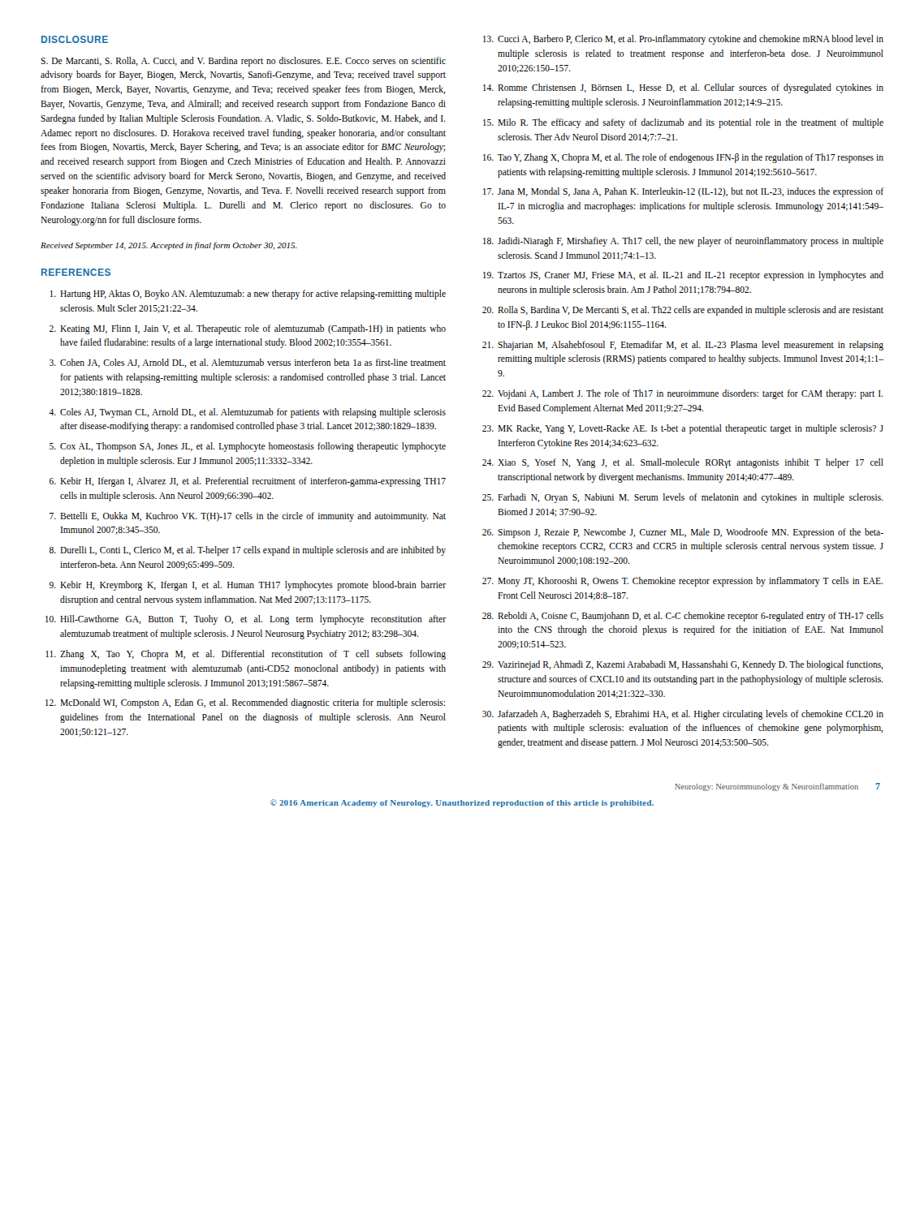DISCLOSURE
S. De Marcanti, S. Rolla, A. Cucci, and V. Bardina report no disclosures. E.E. Cocco serves on scientific advisory boards for Bayer, Biogen, Merck, Novartis, Sanofi-Genzyme, and Teva; received travel support from Biogen, Merck, Bayer, Novartis, Genzyme, and Teva; received speaker fees from Biogen, Merck, Bayer, Novartis, Genzyme, Teva, and Almirall; and received research support from Fondazione Banco di Sardegna funded by Italian Multiple Sclerosis Foundation. A. Vladic, S. Soldo-Butkovic, M. Habek, and I. Adamec report no disclosures. D. Horakova received travel funding, speaker honoraria, and/or consultant fees from Biogen, Novartis, Merck, Bayer Schering, and Teva; is an associate editor for BMC Neurology; and received research support from Biogen and Czech Ministries of Education and Health. P. Annovazzi served on the scientific advisory board for Merck Serono, Novartis, Biogen, and Genzyme, and received speaker honoraria from Biogen, Genzyme, Novartis, and Teva. F. Novelli received research support from Fondazione Italiana Sclerosi Multipla. L. Durelli and M. Clerico report no disclosures. Go to Neurology.org/nn for full disclosure forms.
Received September 14, 2015. Accepted in final form October 30, 2015.
REFERENCES
Hartung HP, Aktas O, Boyko AN. Alemtuzumab: a new therapy for active relapsing-remitting multiple sclerosis. Mult Scler 2015;21:22–34.
Keating MJ, Flinn I, Jain V, et al. Therapeutic role of alemtuzumab (Campath-1H) in patients who have failed fludarabine: results of a large international study. Blood 2002;10:3554–3561.
Cohen JA, Coles AJ, Arnold DL, et al. Alemtuzumab versus interferon beta 1a as first-line treatment for patients with relapsing-remitting multiple sclerosis: a randomised controlled phase 3 trial. Lancet 2012;380:1819–1828.
Coles AJ, Twyman CL, Arnold DL, et al. Alemtuzumab for patients with relapsing multiple sclerosis after disease-modifying therapy: a randomised controlled phase 3 trial. Lancet 2012;380:1829–1839.
Cox AL, Thompson SA, Jones JL, et al. Lymphocyte homeostasis following therapeutic lymphocyte depletion in multiple sclerosis. Eur J Immunol 2005;11:3332–3342.
Kebir H, Ifergan I, Alvarez JI, et al. Preferential recruitment of interferon-gamma-expressing TH17 cells in multiple sclerosis. Ann Neurol 2009;66:390–402.
Bettelli E, Oukka M, Kuchroo VK. T(H)-17 cells in the circle of immunity and autoimmunity. Nat Immunol 2007;8:345–350.
Durelli L, Conti L, Clerico M, et al. T-helper 17 cells expand in multiple sclerosis and are inhibited by interferon-beta. Ann Neurol 2009;65:499–509.
Kebir H, Kreymborg K, Ifergan I, et al. Human TH17 lymphocytes promote blood-brain barrier disruption and central nervous system inflammation. Nat Med 2007;13:1173–1175.
Hill-Cawthorne GA, Button T, Tuohy O, et al. Long term lymphocyte reconstitution after alemtuzumab treatment of multiple sclerosis. J Neurol Neurosurg Psychiatry 2012; 83:298–304.
Zhang X, Tao Y, Chopra M, et al. Differential reconstitution of T cell subsets following immunodepleting treatment with alemtuzumab (anti-CD52 monoclonal antibody) in patients with relapsing-remitting multiple sclerosis. J Immunol 2013;191:5867–5874.
McDonald WI, Compston A, Edan G, et al. Recommended diagnostic criteria for multiple sclerosis: guidelines from the International Panel on the diagnosis of multiple sclerosis. Ann Neurol 2001;50:121–127.
Cucci A, Barbero P, Clerico M, et al. Pro-inflammatory cytokine and chemokine mRNA blood level in multiple sclerosis is related to treatment response and interferon-beta dose. J Neuroimmunol 2010;226:150–157.
Romme Christensen J, Börnsen L, Hesse D, et al. Cellular sources of dysregulated cytokines in relapsing-remitting multiple sclerosis. J Neuroinflammation 2012;14:9–215.
Milo R. The efficacy and safety of daclizumab and its potential role in the treatment of multiple sclerosis. Ther Adv Neurol Disord 2014;7:7–21.
Tao Y, Zhang X, Chopra M, et al. The role of endogenous IFN-β in the regulation of Th17 responses in patients with relapsing-remitting multiple sclerosis. J Immunol 2014;192:5610–5617.
Jana M, Mondal S, Jana A, Pahan K. Interleukin-12 (IL-12), but not IL-23, induces the expression of IL-7 in microglia and macrophages: implications for multiple sclerosis. Immunology 2014;141:549–563.
Jadidi-Niaragh F, Mirshafiey A. Th17 cell, the new player of neuroinflammatory process in multiple sclerosis. Scand J Immunol 2011;74:1–13.
Tzartos JS, Craner MJ, Friese MA, et al. IL-21 and IL-21 receptor expression in lymphocytes and neurons in multiple sclerosis brain. Am J Pathol 2011;178:794–802.
Rolla S, Bardina V, De Mercanti S, et al. Th22 cells are expanded in multiple sclerosis and are resistant to IFN-β. J Leukoc Biol 2014;96:1155–1164.
Shajarian M, Alsahebfosoul F, Etemadifar M, et al. IL-23 Plasma level measurement in relapsing remitting multiple sclerosis (RRMS) patients compared to healthy subjects. Immunol Invest 2014;1:1–9.
Vojdani A, Lambert J. The role of Th17 in neuroimmune disorders: target for CAM therapy: part I. Evid Based Complement Alternat Med 2011;9:27–294.
MK Racke, Yang Y, Lovett-Racke AE. Is t-bet a potential therapeutic target in multiple sclerosis? J Interferon Cytokine Res 2014;34:623–632.
Xiao S, Yosef N, Yang J, et al. Small-molecule RORγt antagonists inhibit T helper 17 cell transcriptional network by divergent mechanisms. Immunity 2014;40:477–489.
Farhadi N, Oryan S, Nabiuni M. Serum levels of melatonin and cytokines in multiple sclerosis. Biomed J 2014; 37:90–92.
Simpson J, Rezaie P, Newcombe J, Cuzner ML, Male D, Woodroofe MN. Expression of the beta-chemokine receptors CCR2, CCR3 and CCR5 in multiple sclerosis central nervous system tissue. J Neuroimmunol 2000;108:192–200.
Mony JT, Khorooshi R, Owens T. Chemokine receptor expression by inflammatory T cells in EAE. Front Cell Neurosci 2014;8:8–187.
Reboldi A, Coisne C, Baumjohann D, et al. C-C chemokine receptor 6-regulated entry of TH-17 cells into the CNS through the choroid plexus is required for the initiation of EAE. Nat Immunol 2009;10:514–523.
Vazirinejad R, Ahmadi Z, Kazemi Arababadi M, Hassanshahi G, Kennedy D. The biological functions, structure and sources of CXCL10 and its outstanding part in the pathophysiology of multiple sclerosis. Neuroimmunomodulation 2014;21:322–330.
Jafarzadeh A, Bagherzadeh S, Ebrahimi HA, et al. Higher circulating levels of chemokine CCL20 in patients with multiple sclerosis: evaluation of the influences of chemokine gene polymorphism, gender, treatment and disease pattern. J Mol Neurosci 2014;53:500–505.
Neurology: Neuroimmunology & Neuroinflammation 7
© 2016 American Academy of Neurology. Unauthorized reproduction of this article is prohibited.